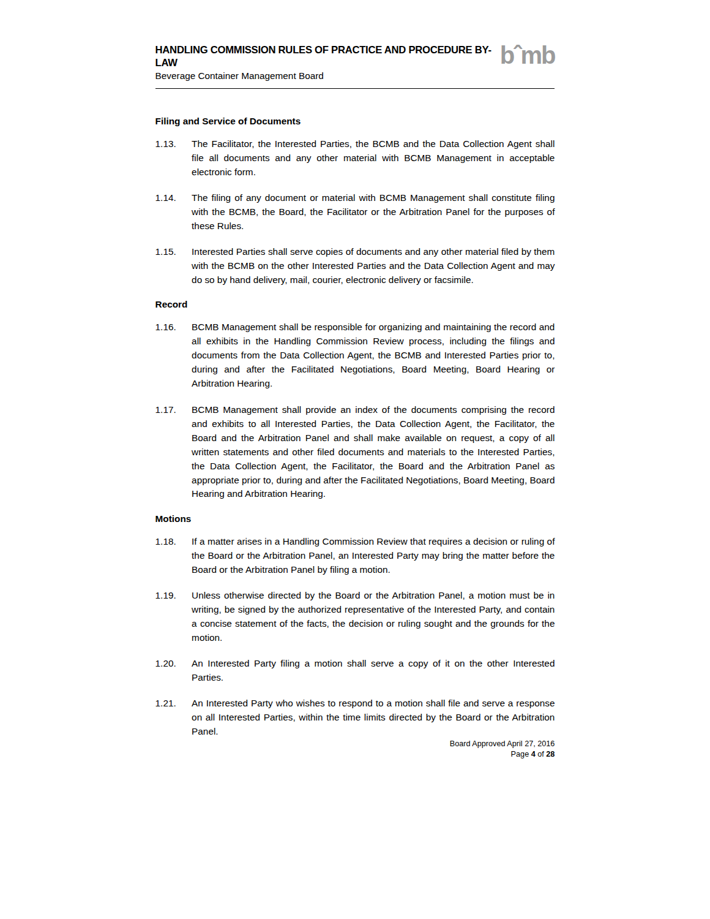HANDLING COMMISSION RULES OF PRACTICE AND PROCEDURE BY-LAW
Beverage Container Management Board
bˆmb
Filing and Service of Documents
1.13.
The Facilitator, the Interested Parties, the BCMB and the Data Collection Agent shall file all documents and any other material with BCMB Management in acceptable electronic form.
1.14.
The filing of any document or material with BCMB Management shall constitute filing with the BCMB, the Board, the Facilitator or the Arbitration Panel for the purposes of these Rules.
1.15.
Interested Parties shall serve copies of documents and any other material filed by them with the BCMB on the other Interested Parties and the Data Collection Agent and may do so by hand delivery, mail, courier, electronic delivery or facsimile.
Record
1.16.
BCMB Management shall be responsible for organizing and maintaining the record and all exhibits in the Handling Commission Review process, including the filings and documents from the Data Collection Agent, the BCMB and Interested Parties prior to, during and after the Facilitated Negotiations, Board Meeting, Board Hearing or Arbitration Hearing.
1.17.
BCMB Management shall provide an index of the documents comprising the record and exhibits to all Interested Parties, the Data Collection Agent, the Facilitator, the Board and the Arbitration Panel and shall make available on request, a copy of all written statements and other filed documents and materials to the Interested Parties, the Data Collection Agent, the Facilitator, the Board and the Arbitration Panel as appropriate prior to, during and after the Facilitated Negotiations, Board Meeting, Board Hearing and Arbitration Hearing.
Motions
1.18.
If a matter arises in a Handling Commission Review that requires a decision or ruling of the Board or the Arbitration Panel, an Interested Party may bring the matter before the Board or the Arbitration Panel by filing a motion.
1.19.
Unless otherwise directed by the Board or the Arbitration Panel, a motion must be in writing, be signed by the authorized representative of the Interested Party, and contain a concise statement of the facts, the decision or ruling sought and the grounds for the motion.
1.20.
An Interested Party filing a motion shall serve a copy of it on the other Interested Parties.
1.21.
An Interested Party who wishes to respond to a motion shall file and serve a response on all Interested Parties, within the time limits directed by the Board or the Arbitration Panel.
Board Approved April 27, 2016
Page 4 of 28